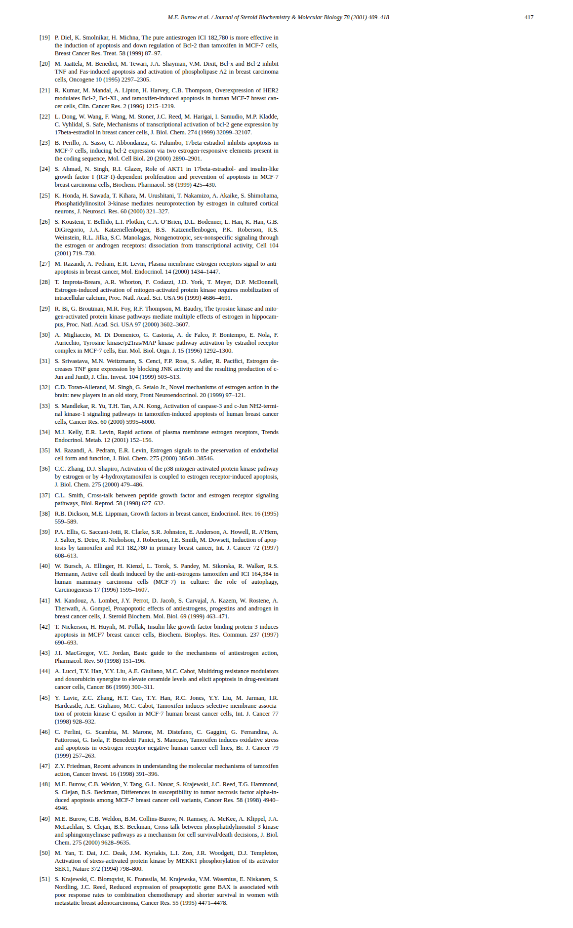M.E. Burow et al. / Journal of Steroid Biochemistry & Molecular Biology 78 (2001) 409–418
417
[19] P. Diel, K. Smolnikar, H. Michna, The pure antiestrogen ICI 182,780 is more effective in the induction of apoptosis and down regulation of Bcl-2 than tamoxifen in MCF-7 cells, Breast Cancer Res. Treat. 58 (1999) 87–97.
[20] M. Jaattela, M. Benedict, M. Tewari, J.A. Shayman, V.M. Dixit, Bcl-x and Bcl-2 inhibit TNF and Fas-induced apoptosis and activation of phospholipase A2 in breast carcinoma cells, Oncogene 10 (1995) 2297–2305.
[21] R. Kumar, M. Mandal, A. Lipton, H. Harvey, C.B. Thompson, Overexpression of HER2 modulates Bcl-2, Bcl-XL, and tamoxifen-induced apoptosis in human MCF-7 breast cancer cells, Clin. Cancer Res. 2 (1996) 1215–1219.
[22] L. Dong, W. Wang, F. Wang, M. Stoner, J.C. Reed, M. Harigai, I. Samudio, M.P. Kladde, C. Vyhlidal, S. Safe, Mechanisms of transcriptional activation of bcl-2 gene expression by 17beta-estradiol in breast cancer cells, J. Biol. Chem. 274 (1999) 32099–32107.
[23] B. Perillo, A. Sasso, C. Abbondanza, G. Palumbo, 17beta-estradiol inhibits apoptosis in MCF-7 cells, inducing bcl-2 expression via two estrogen-responsive elements present in the coding sequence, Mol. Cell Biol. 20 (2000) 2890–2901.
[24] S. Ahmad, N. Singh, R.I. Glazer, Role of AKT1 in 17beta-estradiol- and insulin-like growth factor I (IGF-I)-dependent proliferation and prevention of apoptosis in MCF-7 breast carcinoma cells, Biochem. Pharmacol. 58 (1999) 425–430.
[25] K. Honda, H. Sawada, T. Kihara, M. Urushitani, T. Nakamizo, A. Akaike, S. Shimohama, Phosphatidylinositol 3-kinase mediates neuroprotection by estrogen in cultured cortical neurons, J. Neurosci. Res. 60 (2000) 321–327.
[26] S. Kousteni, T. Bellido, L.I. Plotkin, C.A. O’Brien, D.L. Bodenner, L. Han, K. Han, G.B. DiGregorio, J.A. Katzenellenbogen, B.S. Katzenellenbogen, P.K. Roberson, R.S. Weinstein, R.L. Jilka, S.C. Manolagas, Nongenotropic, sex-nonspecific signaling through the estrogen or androgen receptors: dissociation from transcriptional activity, Cell 104 (2001) 719–730.
[27] M. Razandi, A. Pedram, E.R. Levin, Plasma membrane estrogen receptors signal to antiapoptosis in breast cancer, Mol. Endocrinol. 14 (2000) 1434–1447.
[28] T. Improta-Brears, A.R. Whorton, F. Codazzi, J.D. York, T. Meyer, D.P. McDonnell, Estrogen-induced activation of mitogen-activated protein kinase requires mobilization of intracellular calcium, Proc. Natl. Acad. Sci. USA 96 (1999) 4686–4691.
[29] R. Bi, G. Broutman, M.R. Foy, R.F. Thompson, M. Baudry, The tyrosine kinase and mitogen-activated protein kinase pathways mediate multiple effects of estrogen in hippocampus, Proc. Natl. Acad. Sci. USA 97 (2000) 3602–3607.
[30] A. Migliaccio, M. Di Domenico, G. Castoria, A. de Falco, P. Bontempo, E. Nola, F. Auricchio, Tyrosine kinase/p21ras/MAP-kinase pathway activation by estradiol-receptor complex in MCF-7 cells, Eur. Mol. Biol. Orgn. J. 15 (1996) 1292–1300.
[31] S. Srivastava, M.N. Weitzmann, S. Cenci, F.P. Ross, S. Adler, R. Pacifici, Estrogen decreases TNF gene expression by blocking JNK activity and the resulting production of c-Jun and JunD, J. Clin. Invest. 104 (1999) 503–513.
[32] C.D. Toran-Allerand, M. Singh, G. Setalo Jr., Novel mechanisms of estrogen action in the brain: new players in an old story, Front Neuroendocrinol. 20 (1999) 97–121.
[33] S. Mandlekar, R. Yu, T.H. Tan, A.N. Kong, Activation of caspase-3 and c-Jun NH2-terminal kinase-1 signaling pathways in tamoxifen-induced apoptosis of human breast cancer cells, Cancer Res. 60 (2000) 5995–6000.
[34] M.J. Kelly, E.R. Levin, Rapid actions of plasma membrane estrogen receptors, Trends Endocrinol. Metab. 12 (2001) 152–156.
[35] M. Razandi, A. Pedram, E.R. Levin, Estrogen signals to the preservation of endothelial cell form and function, J. Biol. Chem. 275 (2000) 38540–38546.
[36] C.C. Zhang, D.J. Shapiro, Activation of the p38 mitogen-activated protein kinase pathway by estrogen or by 4-hydroxytamoxifen is coupled to estrogen receptor-induced apoptosis, J. Biol. Chem. 275 (2000) 479–486.
[37] C.L. Smith, Cross-talk between peptide growth factor and estrogen receptor signaling pathways, Biol. Reprod. 58 (1998) 627–632.
[38] R.B. Dickson, M.E. Lippman, Growth factors in breast cancer, Endocrinol. Rev. 16 (1995) 559–589.
[39] P.A. Ellis, G. Saccani-Jotti, R. Clarke, S.R. Johnston, E. Anderson, A. Howell, R. A’Hern, J. Salter, S. Detre, R. Nicholson, J. Robertson, I.E. Smith, M. Dowsett, Induction of apoptosis by tamoxifen and ICI 182,780 in primary breast cancer, Int. J. Cancer 72 (1997) 608–613.
[40] W. Bursch, A. Ellinger, H. Kienzl, L. Torok, S. Pandey, M. Sikorska, R. Walker, R.S. Hermann, Active cell death induced by the anti-estrogens tamoxifen and ICI 164,384 in human mammary carcinoma cells (MCF-7) in culture: the role of autophagy, Carcinogenesis 17 (1996) 1595–1607.
[41] M. Kandouz, A. Lombet, J.Y. Perrot, D. Jacob, S. Carvajal, A. Kazem, W. Rostene, A. Therwath, A. Gompel, Proapoptotic effects of antiestrogens, progestins and androgen in breast cancer cells, J. Steroid Biochem. Mol. Biol. 69 (1999) 463–471.
[42] T. Nickerson, H. Huynh, M. Pollak, Insulin-like growth factor binding protein-3 induces apoptosis in MCF7 breast cancer cells, Biochem. Biophys. Res. Commun. 237 (1997) 690–693.
[43] J.I. MacGregor, V.C. Jordan, Basic guide to the mechanisms of antiestrogen action, Pharmacol. Rev. 50 (1998) 151–196.
[44] A. Lucci, T.Y. Han, Y.Y. Liu, A.E. Giuliano, M.C. Cabot, Multidrug resistance modulators and doxorubicin synergize to elevate ceramide levels and elicit apoptosis in drug-resistant cancer cells, Cancer 86 (1999) 300–311.
[45] Y. Lavie, Z.C. Zhang, H.T. Cao, T.Y. Han, R.C. Jones, Y.Y. Liu, M. Jarman, I.R. Hardcastle, A.E. Giuliano, M.C. Cabot, Tamoxifen induces selective membrane association of protein kinase C epsilon in MCF-7 human breast cancer cells, Int. J. Cancer 77 (1998) 928–932.
[46] C. Ferlini, G. Scambia, M. Marone, M. Distefano, C. Gaggini, G. Ferrandina, A. Fattorossi, G. Isola, P. Benedetti Panici, S. Mancuso, Tamoxifen induces oxidative stress and apoptosis in oestrogen receptor-negative human cancer cell lines, Br. J. Cancer 79 (1999) 257–263.
[47] Z.Y. Friedman, Recent advances in understanding the molecular mechanisms of tamoxifen action, Cancer Invest. 16 (1998) 391–396.
[48] M.E. Burow, C.B. Weldon, Y. Tang, G.L. Navar, S. Krajewski, J.C. Reed, T.G. Hammond, S. Clejan, B.S. Beckman, Differences in susceptibility to tumor necrosis factor alpha-induced apoptosis among MCF-7 breast cancer cell variants, Cancer Res. 58 (1998) 4940–4946.
[49] M.E. Burow, C.B. Weldon, B.M. Collins-Burow, N. Ramsey, A. McKee, A. Klippel, J.A. McLachlan, S. Clejan, B.S. Beckman, Cross-talk between phosphatidylinositol 3-kinase and sphingomyelinase pathways as a mechanism for cell survival/death decisions, J. Biol. Chem. 275 (2000) 9628–9635.
[50] M. Yan, T. Dai, J.C. Deak, J.M. Kyriakis, L.I. Zon, J.R. Woodgett, D.J. Templeton, Activation of stress-activated protein kinase by MEKK1 phosphorylation of its activator SEK1, Nature 372 (1994) 798–800.
[51] S. Krajewski, C. Blomqvist, K. Franssila, M. Krajewska, V.M. Wasenius, E. Niskanen, S. Nordling, J.C. Reed, Reduced expression of proapoptotic gene BAX is associated with poor response rates to combination chemotherapy and shorter survival in women with metastatic breast adenocarcinoma, Cancer Res. 55 (1995) 4471–4478.